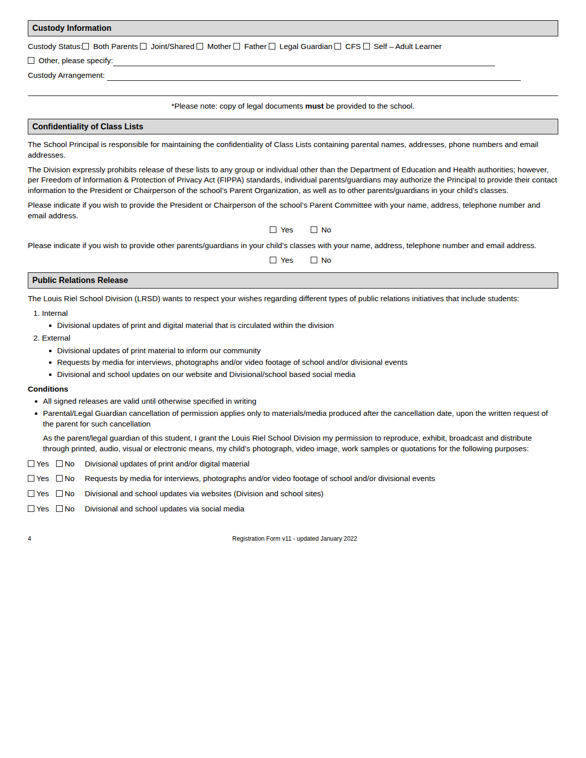Custody Information
Custody Status: Both Parents Joint/Shared Mother Father Legal Guardian CFS Self – Adult Learner
Other, please specify:
Custody Arrangement:
*Please note: copy of legal documents must be provided to the school.
Confidentiality of Class Lists
The School Principal is responsible for maintaining the confidentiality of Class Lists containing parental names, addresses, phone numbers and email addresses.
The Division expressly prohibits release of these lists to any group or individual other than the Department of Education and Health authorities; however, per Freedom of Information & Protection of Privacy Act (FIPPA) standards, individual parents/guardians may authorize the Principal to provide their contact information to the President or Chairperson of the school’s Parent Organization, as well as to other parents/guardians in your child’s classes.
Please indicate if you wish to provide the President or Chairperson of the school’s Parent Committee with your name, address, telephone number and email address.
Yes No
Please indicate if you wish to provide other parents/guardians in your child’s classes with your name, address, telephone number and email address.
Yes No
Public Relations Release
The Louis Riel School Division (LRSD) wants to respect your wishes regarding different types of public relations initiatives that include students:
Internal
Divisional updates of print and digital material that is circulated within the division
External
Divisional updates of print material to inform our community
Requests by media for interviews, photographs and/or video footage of school and/or divisional events
Divisional and school updates on our website and Divisional/school based social media
Conditions
All signed releases are valid until otherwise specified in writing
Parental/Legal Guardian cancellation of permission applies only to materials/media produced after the cancellation date, upon the written request of the parent for such cancellation
As the parent/legal guardian of this student, I grant the Louis Riel School Division my permission to reproduce, exhibit, broadcast and distribute through printed, audio, visual or electronic means, my child’s photograph, video image, work samples or quotations for the following purposes:
Yes No Divisional updates of print and/or digital material
Yes No Requests by media for interviews, photographs and/or video footage of school and/or divisional events
Yes No Divisional and school updates via websites (Division and school sites)
Yes No Divisional and school updates via social media
4
Registration Form v11 - updated January 2022